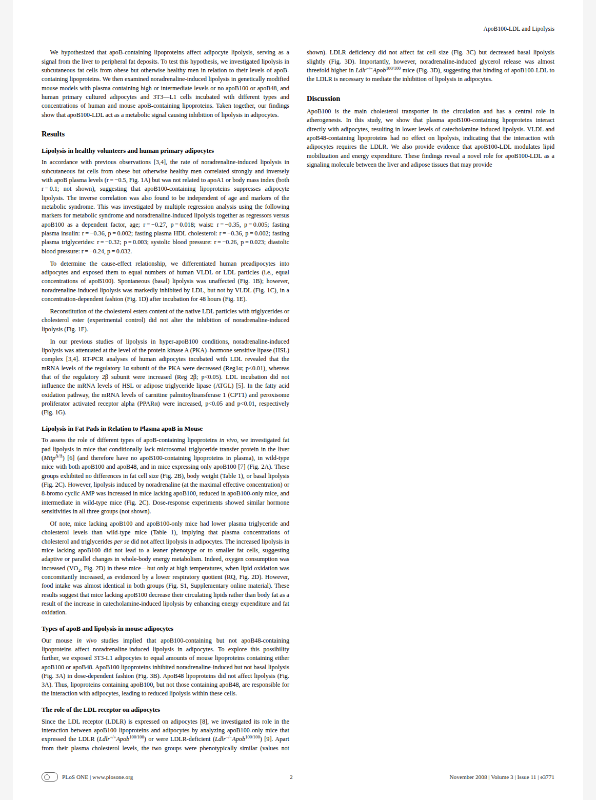ApoB100-LDL and Lipolysis
We hypothesized that apoB-containing lipoproteins affect adipocyte lipolysis, serving as a signal from the liver to peripheral fat deposits. To test this hypothesis, we investigated lipolysis in subcutaneous fat cells from obese but otherwise healthy men in relation to their levels of apoB-containing lipoproteins. We then examined noradrenaline-induced lipolysis in genetically modified mouse models with plasma containing high or intermediate levels or no apoB100 or apoB48, and human primary cultured adipocytes and 3T3—L1 cells incubated with different types and concentrations of human and mouse apoB-containing lipoproteins. Taken together, our findings show that apoB100-LDL act as a metabolic signal causing inhibition of lipolysis in adipocytes.
Results
Lipolysis in healthy volunteers and human primary adipocytes
In accordance with previous observations [3,4], the rate of noradrenaline-induced lipolysis in subcutaneous fat cells from obese but otherwise healthy men correlated strongly and inversely with apoB plasma levels (r = −0.5, Fig. 1A) but was not related to apoA1 or body mass index (both r = 0.1; not shown), suggesting that apoB100-containing lipoproteins suppresses adipocyte lipolysis. The inverse correlation was also found to be independent of age and markers of the metabolic syndrome. This was investigated by multiple regression analysis using the following markers for metabolic syndrome and noradrenaline-induced lipolysis together as regressors versus apoB100 as a dependent factor, age; r = −0.27, p = 0.018; waist: r = −0.35, p = 0.005; fasting plasma insulin: r = −0.36, p = 0.002; fasting plasma HDL cholesterol: r = −0.36, p = 0.002; fasting plasma triglycerides: r = −0.32; p = 0.003; systolic blood pressure: r = −0.26, p = 0.023; diastolic blood pressure: r = −0.24, p = 0.032.
To determine the cause-effect relationship, we differentiated human preadipocytes into adipocytes and exposed them to equal numbers of human VLDL or LDL particles (i.e., equal concentrations of apoB100). Spontaneous (basal) lipolysis was unaffected (Fig. 1B); however, noradrenaline-induced lipolysis was markedly inhibited by LDL, but not by VLDL (Fig. 1C), in a concentration-dependent fashion (Fig. 1D) after incubation for 48 hours (Fig. 1E).
Reconstitution of the cholesterol esters content of the native LDL particles with triglycerides or cholesterol ester (experimental control) did not alter the inhibition of noradrenaline-induced lipolysis (Fig. 1F).
In our previous studies of lipolysis in hyper-apoB100 conditions, noradrenaline-induced lipolysis was attenuated at the level of the protein kinase A (PKA)–hormone sensitive lipase (HSL) complex [3,4]. RT-PCR analyses of human adipocytes incubated with LDL revealed that the mRNA levels of the regulatory 1α subunit of the PKA were decreased (Reg1α; p<0.01), whereas that of the regulatory 2β subunit were increased (Reg 2β; p<0.05). LDL incubation did not influence the mRNA levels of HSL or adipose triglyceride lipase (ATGL) [5]. In the fatty acid oxidation pathway, the mRNA levels of carnitine palmitoyltransferase 1 (CPT1) and peroxisome proliferator activated receptor alpha (PPARα) were increased, p<0.05 and p<0.01, respectively (Fig. 1G).
Lipolysis in Fat Pads in Relation to Plasma apoB in Mouse
To assess the role of different types of apoB-containing lipoproteins in vivo, we investigated fat pad lipolysis in mice that conditionally lack microsomal triglyceride transfer protein in the liver (MttpΔ/Δ) [6] (and therefore have no apoB100-containing lipoproteins in plasma), in wild-type mice with both apoB100 and apoB48, and in mice expressing only apoB100 [7] (Fig. 2A). These groups exhibited no differences in fat cell size (Fig. 2B), body weight (Table 1), or basal lipolysis (Fig. 2C). However, lipolysis induced by noradrenaline (at the maximal effective concentration) or 8-bromo cyclic AMP was increased in mice lacking apoB100, reduced in apoB100-only mice, and intermediate in wild-type mice (Fig. 2C). Dose-response experiments showed similar hormone sensitivities in all three groups (not shown).
Of note, mice lacking apoB100 and apoB100-only mice had lower plasma triglyceride and cholesterol levels than wild-type mice (Table 1), implying that plasma concentrations of cholesterol and triglycerides per se did not affect lipolysis in adipocytes. The increased lipolysis in mice lacking apoB100 did not lead to a leaner phenotype or to smaller fat cells, suggesting adaptive or parallel changes in whole-body energy metabolism. Indeed, oxygen consumption was increased (VO2, Fig. 2D) in these mice—but only at high temperatures, when lipid oxidation was concomitantly increased, as evidenced by a lower respiratory quotient (RQ, Fig. 2D). However, food intake was almost identical in both groups (Fig. S1, Supplementary online material). These results suggest that mice lacking apoB100 decrease their circulating lipids rather than body fat as a result of the increase in catecholamine-induced lipolysis by enhancing energy expenditure and fat oxidation.
Types of apoB and lipolysis in mouse adipocytes
Our mouse in vivo studies implied that apoB100-containing but not apoB48-containing lipoproteins affect noradrenaline-induced lipolysis in adipocytes. To explore this possibility further, we exposed 3T3-L1 adipocytes to equal amounts of mouse lipoproteins containing either apoB100 or apoB48. ApoB100 lipoproteins inhibited noradrenaline-induced but not basal lipolysis (Fig. 3A) in dose-dependent fashion (Fig. 3B). ApoB48 lipoproteins did not affect lipolysis (Fig. 3A). Thus, lipoproteins containing apoB100, but not those containing apoB48, are responsible for the interaction with adipocytes, leading to reduced lipolysis within these cells.
The role of the LDL receptor on adipocytes
Since the LDL receptor (LDLR) is expressed on adipocytes [8], we investigated its role in the interaction between apoB100 lipoproteins and adipocytes by analyzing apoB100-only mice that expressed the LDLR (Ldlr+/+Apob100/100) or were LDLR-deficient (Ldlr−/−Apob100/100) [9]. Apart from their plasma cholesterol levels, the two groups were phenotypically similar (values not shown). LDLR deficiency did not affect fat cell size (Fig. 3C) but decreased basal lipolysis slightly (Fig. 3D). Importantly, however, noradrenaline-induced glycerol release was almost threefold higher in Ldlr−/−Apob100/100 mice (Fig. 3D), suggesting that binding of apoB100-LDL to the LDLR is necessary to mediate the inhibition of lipolysis in adipocytes.
Discussion
ApoB100 is the main cholesterol transporter in the circulation and has a central role in atherogenesis. In this study, we show that plasma apoB100-containing lipoproteins interact directly with adipocytes, resulting in lower levels of catecholamine-induced lipolysis. VLDL and apoB48-containing lipoproteins had no effect on lipolysis, indicating that the interaction with adipocytes requires the LDLR. We also provide evidence that apoB100-LDL modulates lipid mobilization and energy expenditure. These findings reveal a novel role for apoB100-LDL as a signaling molecule between the liver and adipose tissues that may provide
PLoS ONE | www.plosone.org
2
November 2008 | Volume 3 | Issue 11 | e3771